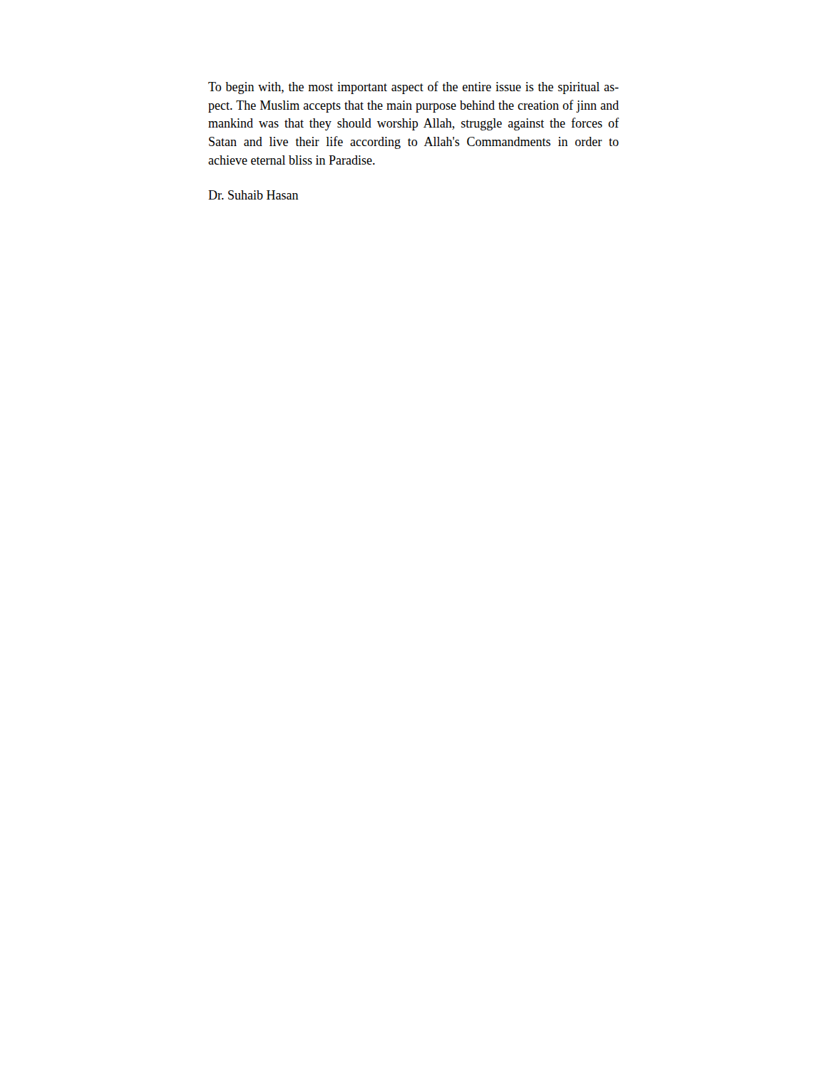To begin with, the most important aspect of the entire issue is the spiritual aspect. The Muslim accepts that the main purpose behind the creation of jinn and mankind was that they should worship Allah, struggle against the forces of Satan and live their life according to Allah's Commandments in order to achieve eternal bliss in Paradise.
Dr. Suhaib Hasan